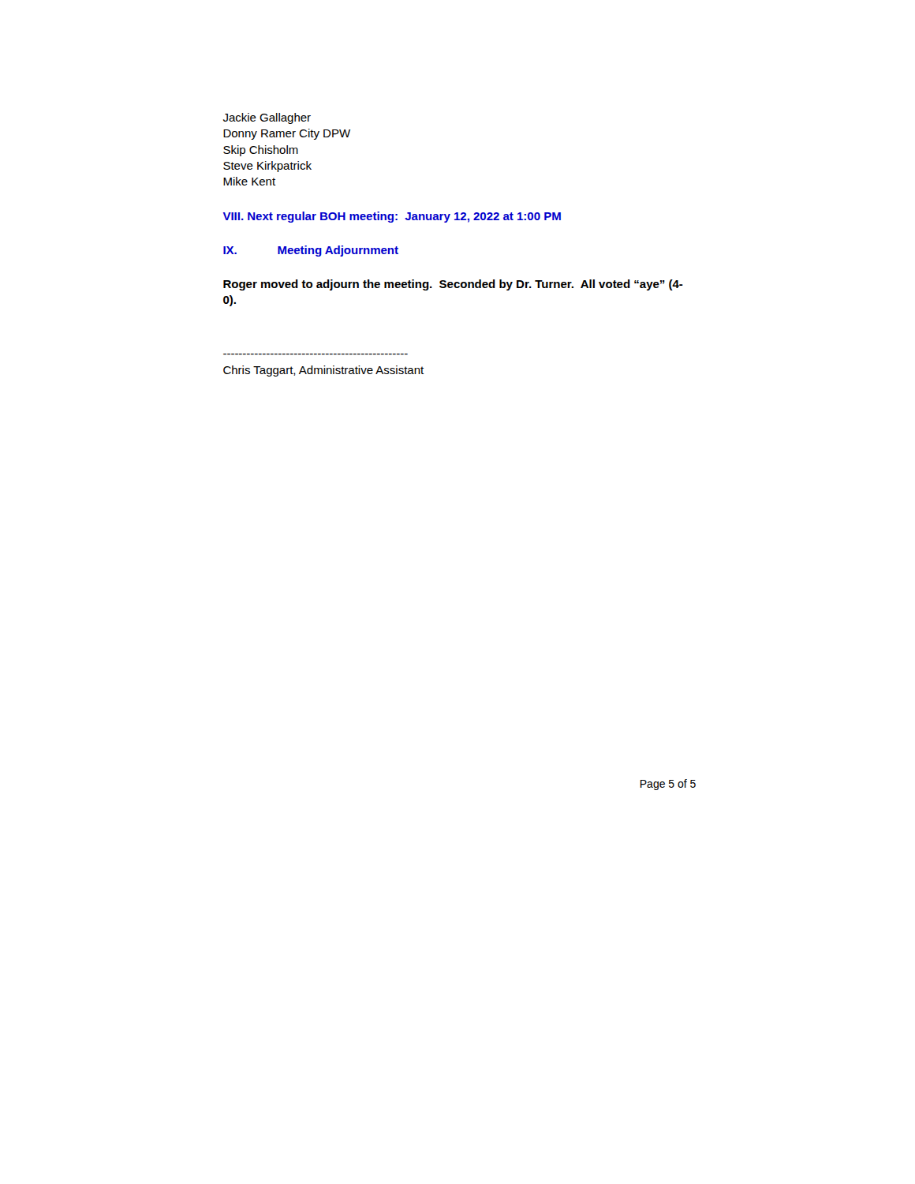Jackie Gallagher
Donny Ramer City DPW
Skip Chisholm
Steve Kirkpatrick
Mike Kent
VIII. Next regular BOH meeting: January 12, 2022 at 1:00 PM
IX. Meeting Adjournment
Roger moved to adjourn the meeting. Seconded by Dr. Turner. All voted “aye” (4-0).
-----------------------------------------------
Chris Taggart, Administrative Assistant
Page 5 of 5